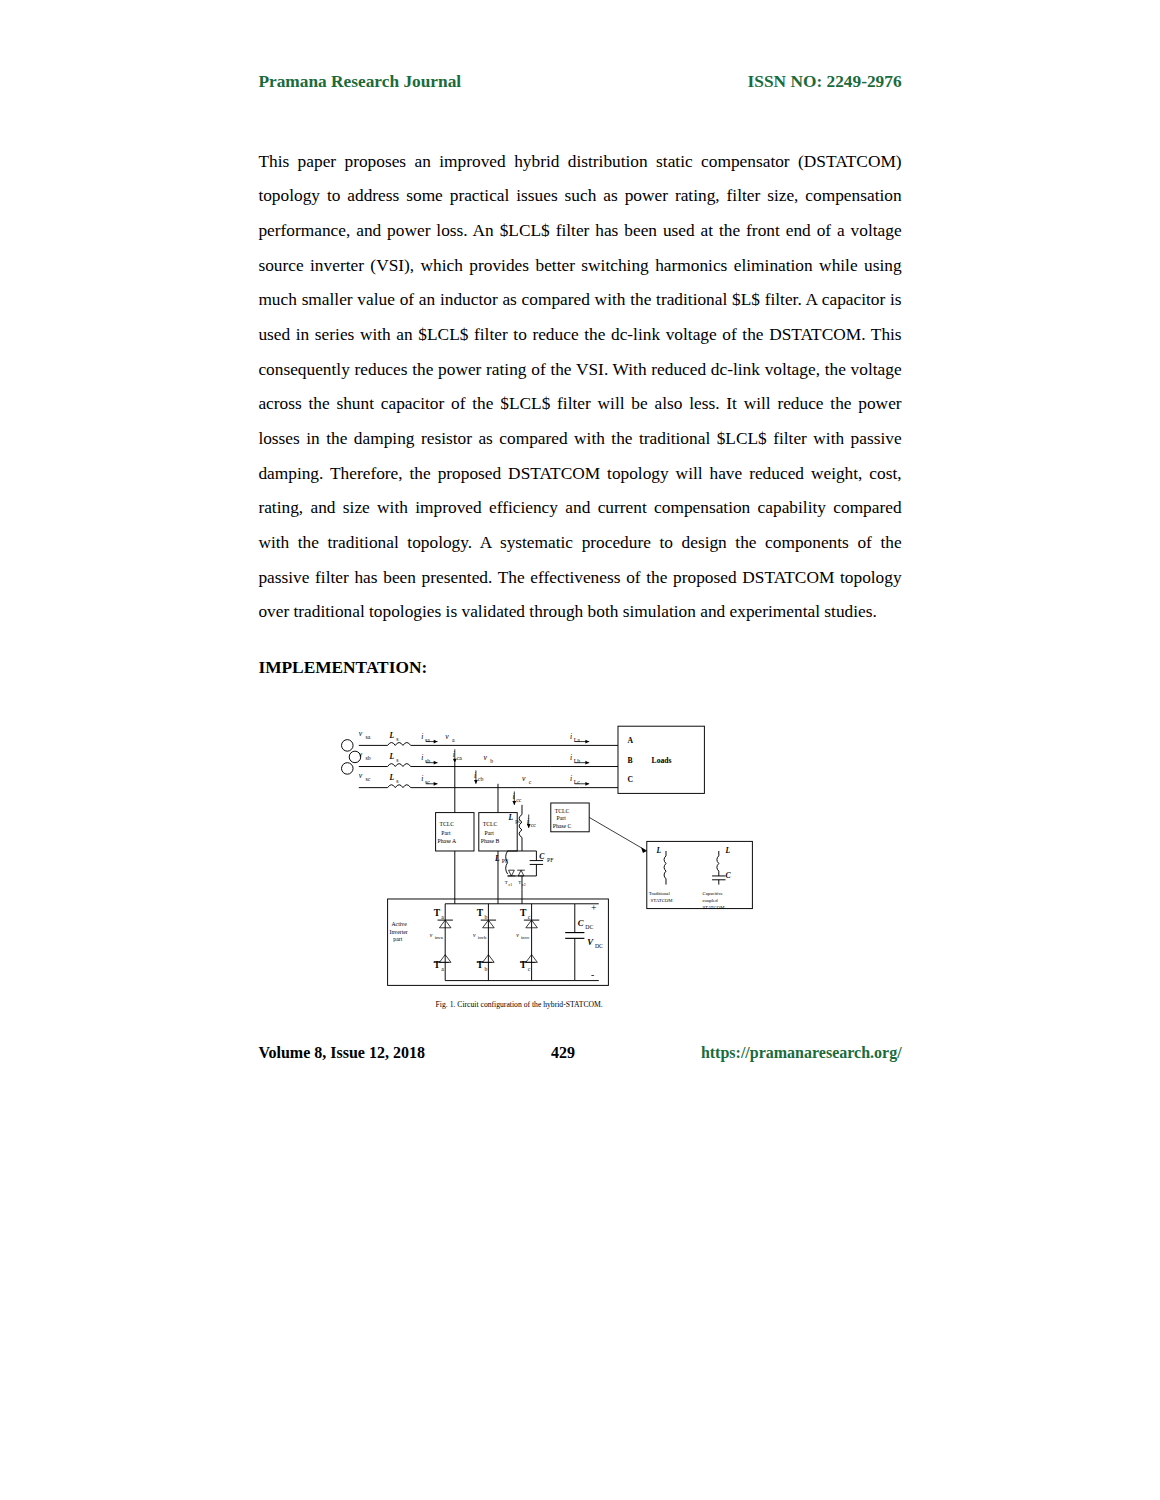Pramana Research Journal
ISSN NO: 2249-2976
This paper proposes an improved hybrid distribution static compensator (DSTATCOM) topology to address some practical issues such as power rating, filter size, compensation performance, and power loss. An $LCL$ filter has been used at the front end of a voltage source inverter (VSI), which provides better switching harmonics elimination while using much smaller value of an inductor as compared with the traditional $L$ filter. A capacitor is used in series with an $LCL$ filter to reduce the dc-link voltage of the DSTATCOM. This consequently reduces the power rating of the VSI. With reduced dc-link voltage, the voltage across the shunt capacitor of the $LCL$ filter will be also less. It will reduce the power losses in the damping resistor as compared with the traditional $LCL$ filter with passive damping. Therefore, the proposed DSTATCOM topology will have reduced weight, cost, rating, and size with improved efficiency and current compensation capability compared with the traditional topology. A systematic procedure to design the components of the passive filter has been presented. The effectiveness of the proposed DSTATCOM topology over traditional topologies is validated through both simulation and experimental studies.
IMPLEMENTATION:
vsa Ls isa va ica vsb Ls isb vb icb vsc Ls isc vc icc A B C Loads iLa iLb iLc TCLC Part Phase A TCLC Part Phase B TCLC Part Phase C Lpc icc LPF CPF Tc1 Tc2 L Traditional STATCOM L C Capacitive coupled STATCOM Active Inverter part Ta vinva Ta Tb vinvb Tb Tc vinvc Tc CDC + - VDC Fig. 1. Circuit configuration of the hybrid-STATCOM.
Volume 8, Issue 12, 2018
429
https://pramanaresearch.org/